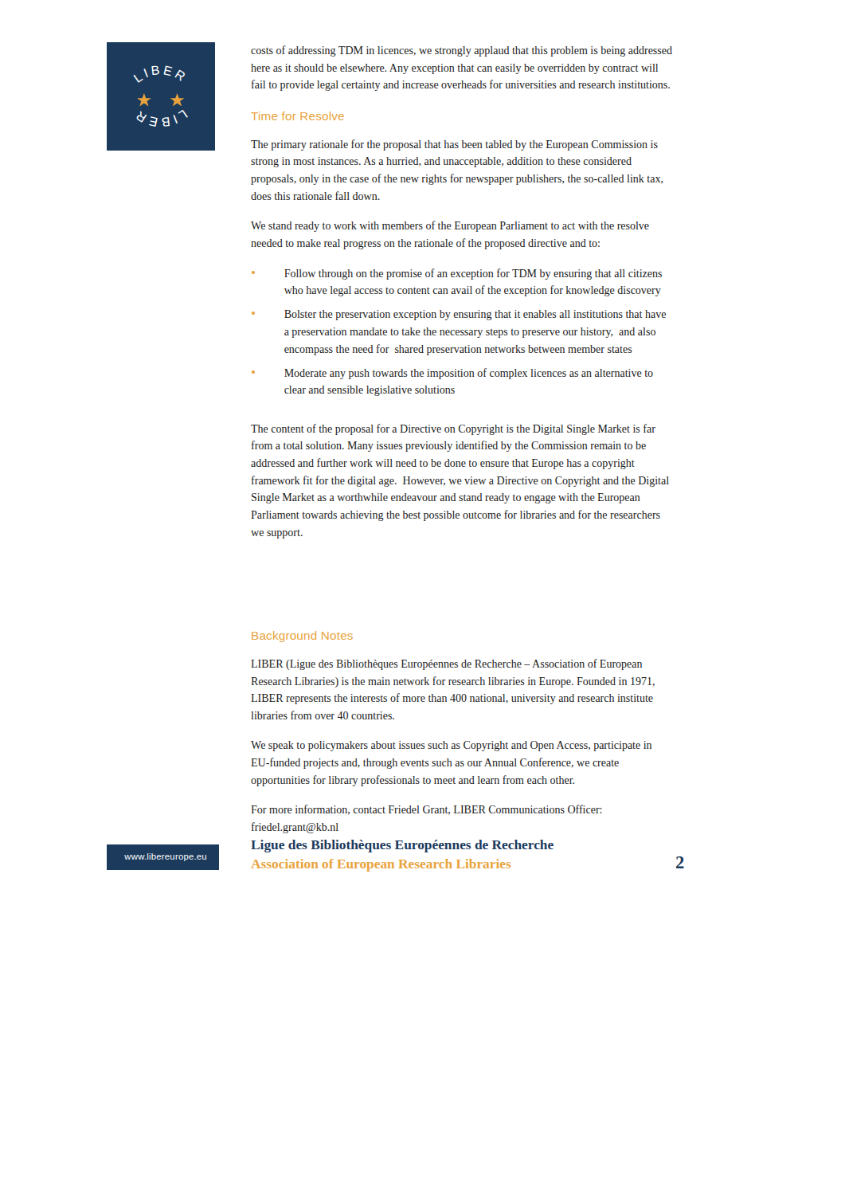LIBER LIBER
costs of addressing TDM in licences, we strongly applaud that this problem is being addressed here as it should be elsewhere. Any exception that can easily be overridden by contract will fail to provide legal certainty and increase overheads for universities and research institutions.
Time for Resolve
The primary rationale for the proposal that has been tabled by the European Commission is strong in most instances. As a hurried, and unacceptable, addition to these considered proposals, only in the case of the new rights for newspaper publishers, the so-called link tax, does this rationale fall down.
We stand ready to work with members of the European Parliament to act with the resolve needed to make real progress on the rationale of the proposed directive and to:
Follow through on the promise of an exception for TDM by ensuring that all citizens who have legal access to content can avail of the exception for knowledge discovery
Bolster the preservation exception by ensuring that it enables all institutions that have a preservation mandate to take the necessary steps to preserve our history, and also encompass the need for shared preservation networks between member states
Moderate any push towards the imposition of complex licences as an alternative to clear and sensible legislative solutions
The content of the proposal for a Directive on Copyright is the Digital Single Market is far from a total solution. Many issues previously identified by the Commission remain to be addressed and further work will need to be done to ensure that Europe has a copyright framework fit for the digital age. However, we view a Directive on Copyright and the Digital Single Market as a worthwhile endeavour and stand ready to engage with the European Parliament towards achieving the best possible outcome for libraries and for the researchers we support.
Background Notes
LIBER (Ligue des Bibliothèques Européennes de Recherche – Association of European Research Libraries) is the main network for research libraries in Europe. Founded in 1971, LIBER represents the interests of more than 400 national, university and research institute libraries from over 40 countries.
We speak to policymakers about issues such as Copyright and Open Access, participate in EU-funded projects and, through events such as our Annual Conference, we create opportunities for library professionals to meet and learn from each other.
For more information, contact Friedel Grant, LIBER Communications Officer: friedel.grant@kb.nl
www.libereurope.eu
Ligue des Bibliothèques Européennes de Recherche
Association of European Research Libraries
2